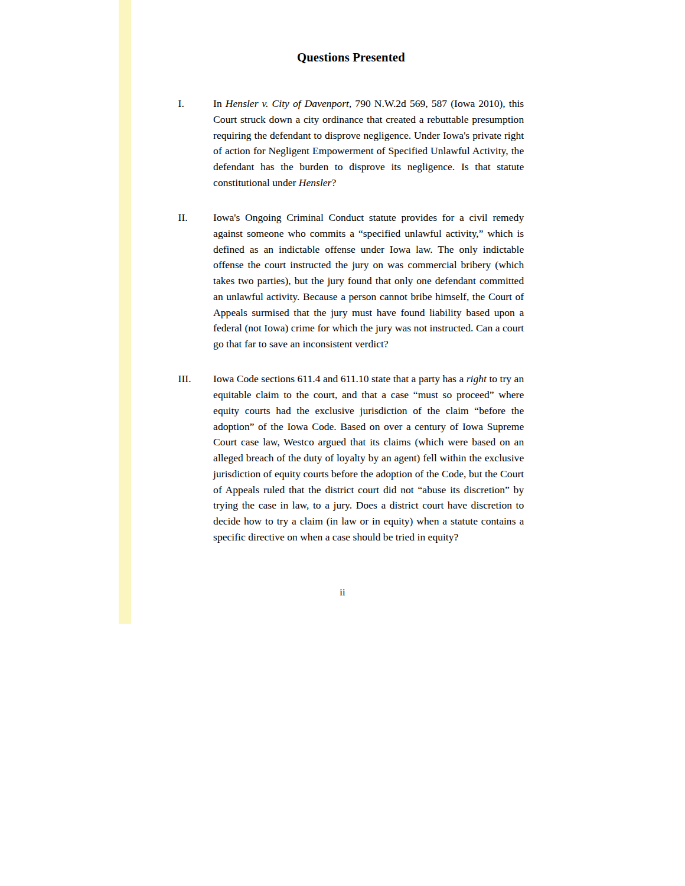Questions Presented
I. In Hensler v. City of Davenport, 790 N.W.2d 569, 587 (Iowa 2010), this Court struck down a city ordinance that created a rebuttable presumption requiring the defendant to disprove negligence. Under Iowa's private right of action for Negligent Empowerment of Specified Unlawful Activity, the defendant has the burden to disprove its negligence. Is that statute constitutional under Hensler?
II. Iowa's Ongoing Criminal Conduct statute provides for a civil remedy against someone who commits a “specified unlawful activity,” which is defined as an indictable offense under Iowa law. The only indictable offense the court instructed the jury on was commercial bribery (which takes two parties), but the jury found that only one defendant committed an unlawful activity. Because a person cannot bribe himself, the Court of Appeals surmised that the jury must have found liability based upon a federal (not Iowa) crime for which the jury was not instructed. Can a court go that far to save an inconsistent verdict?
III. Iowa Code sections 611.4 and 611.10 state that a party has a right to try an equitable claim to the court, and that a case “must so proceed” where equity courts had the exclusive jurisdiction of the claim “before the adoption” of the Iowa Code. Based on over a century of Iowa Supreme Court case law, Westco argued that its claims (which were based on an alleged breach of the duty of loyalty by an agent) fell within the exclusive jurisdiction of equity courts before the adoption of the Code, but the Court of Appeals ruled that the district court did not “abuse its discretion” by trying the case in law, to a jury. Does a district court have discretion to decide how to try a claim (in law or in equity) when a statute contains a specific directive on when a case should be tried in equity?
ii